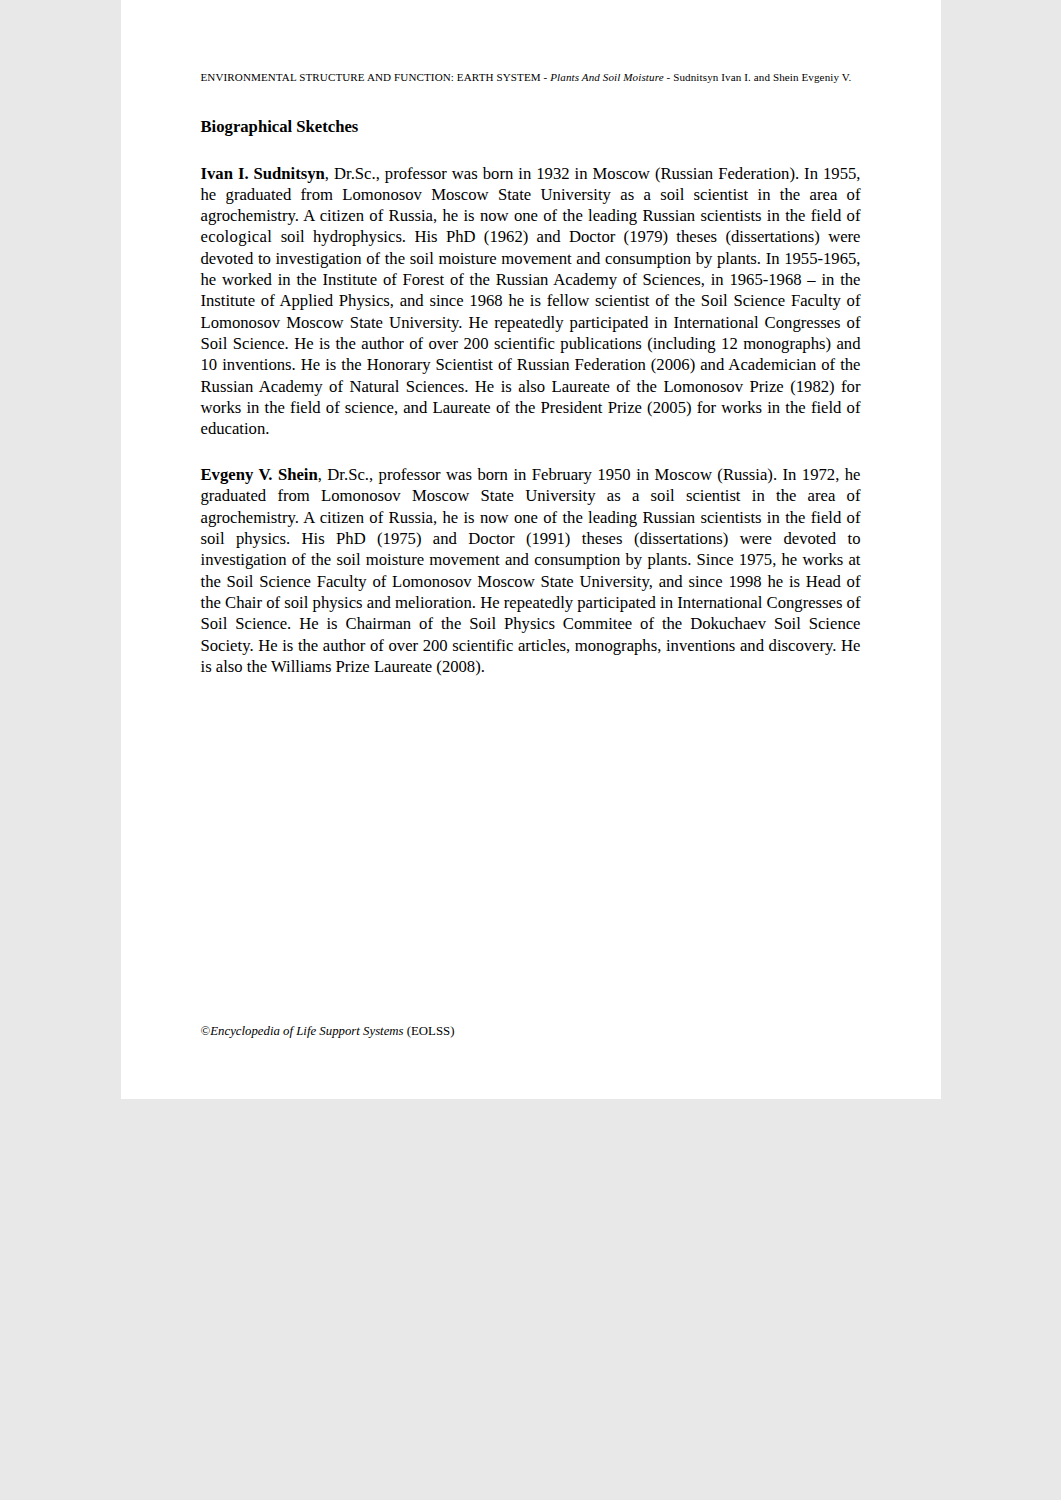ENVIRONMENTAL STRUCTURE AND FUNCTION: EARTH SYSTEM - Plants And Soil Moisture - Sudnitsyn Ivan I. and Shein Evgeniy V.
Biographical Sketches
Ivan I. Sudnitsyn, Dr.Sc., professor was born in 1932 in Moscow (Russian Federation). In 1955, he graduated from Lomonosov Moscow State University as a soil scientist in the area of agrochemistry. A citizen of Russia, he is now one of the leading Russian scientists in the field of ecological soil hydrophysics. His PhD (1962) and Doctor (1979) theses (dissertations) were devoted to investigation of the soil moisture movement and consumption by plants. In 1955-1965, he worked in the Institute of Forest of the Russian Academy of Sciences, in 1965-1968 – in the Institute of Applied Physics, and since 1968 he is fellow scientist of the Soil Science Faculty of Lomonosov Moscow State University. He repeatedly participated in International Congresses of Soil Science. He is the author of over 200 scientific publications (including 12 monographs) and 10 inventions. He is the Honorary Scientist of Russian Federation (2006) and Academician of the Russian Academy of Natural Sciences. He is also Laureate of the Lomonosov Prize (1982) for works in the field of science, and Laureate of the President Prize (2005) for works in the field of education.
Evgeny V. Shein, Dr.Sc., professor was born in February 1950 in Moscow (Russia). In 1972, he graduated from Lomonosov Moscow State University as a soil scientist in the area of agrochemistry. A citizen of Russia, he is now one of the leading Russian scientists in the field of soil physics. His PhD (1975) and Doctor (1991) theses (dissertations) were devoted to investigation of the soil moisture movement and consumption by plants. Since 1975, he works at the Soil Science Faculty of Lomonosov Moscow State University, and since 1998 he is Head of the Chair of soil physics and melioration. He repeatedly participated in International Congresses of Soil Science. He is Chairman of the Soil Physics Commitee of the Dokuchaev Soil Science Society. He is the author of over 200 scientific articles, monographs, inventions and discovery. He is also the Williams Prize Laureate (2008).
©Encyclopedia of Life Support Systems (EOLSS)